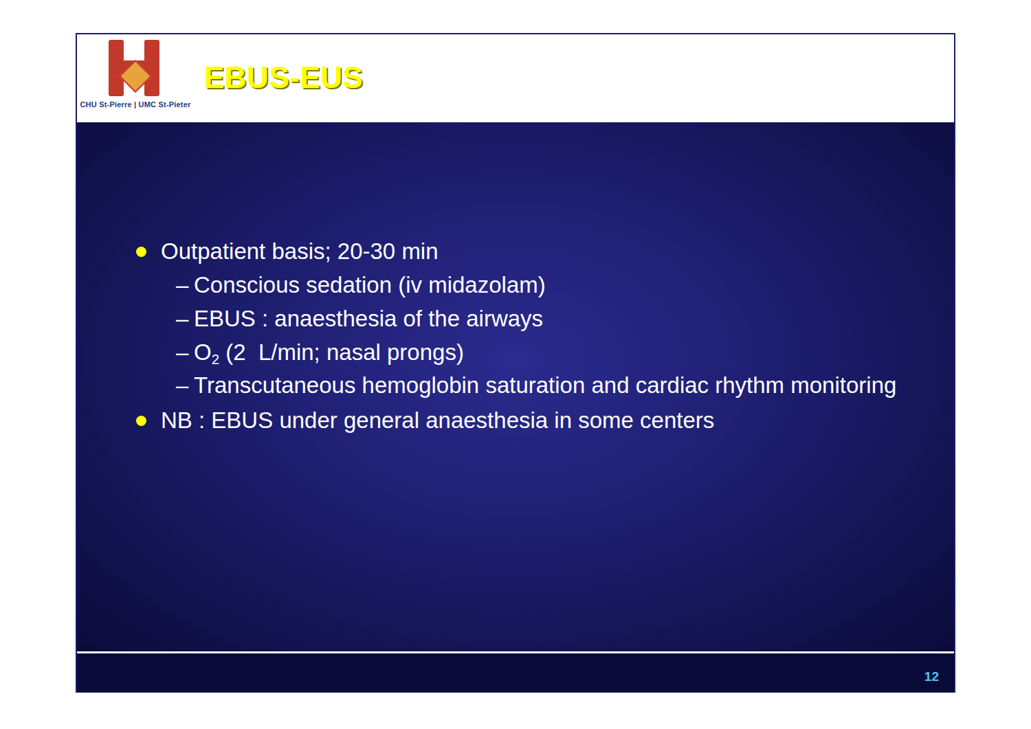CHU St-Pierre | UMC St-Pieter
EBUS-EUS
Outpatient basis; 20-30 min
Conscious sedation (iv midazolam)
EBUS : anaesthesia of the airways
O2 (2 L/min; nasal prongs)
Transcutaneous hemoglobin saturation and cardiac rhythm monitoring
NB : EBUS under general anaesthesia in some centers
12